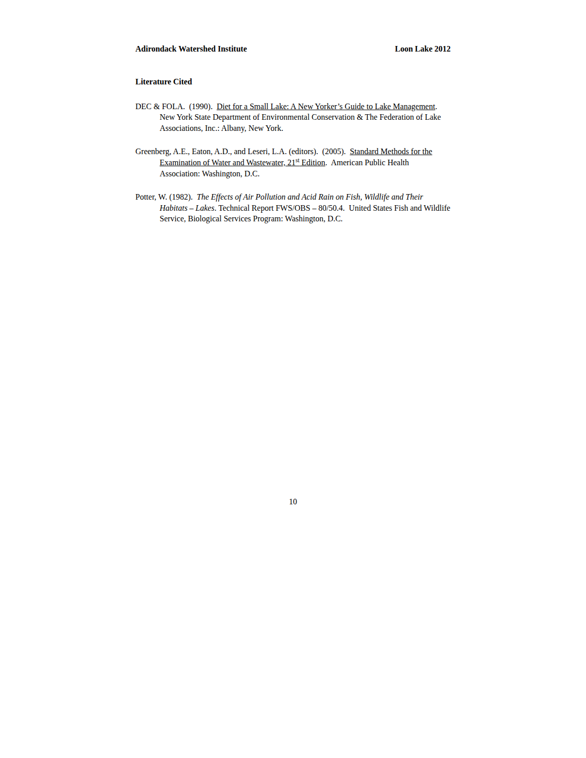Adirondack Watershed Institute Loon Lake 2012
Literature Cited
DEC & FOLA. (1990). Diet for a Small Lake: A New Yorker’s Guide to Lake Management. New York State Department of Environmental Conservation & The Federation of Lake Associations, Inc.: Albany, New York.
Greenberg, A.E., Eaton, A.D., and Leseri, L.A. (editors). (2005). Standard Methods for the Examination of Water and Wastewater, 21st Edition. American Public Health Association: Washington, D.C.
Potter, W. (1982). The Effects of Air Pollution and Acid Rain on Fish, Wildlife and Their Habitats – Lakes. Technical Report FWS/OBS – 80/50.4. United States Fish and Wildlife Service, Biological Services Program: Washington, D.C.
10